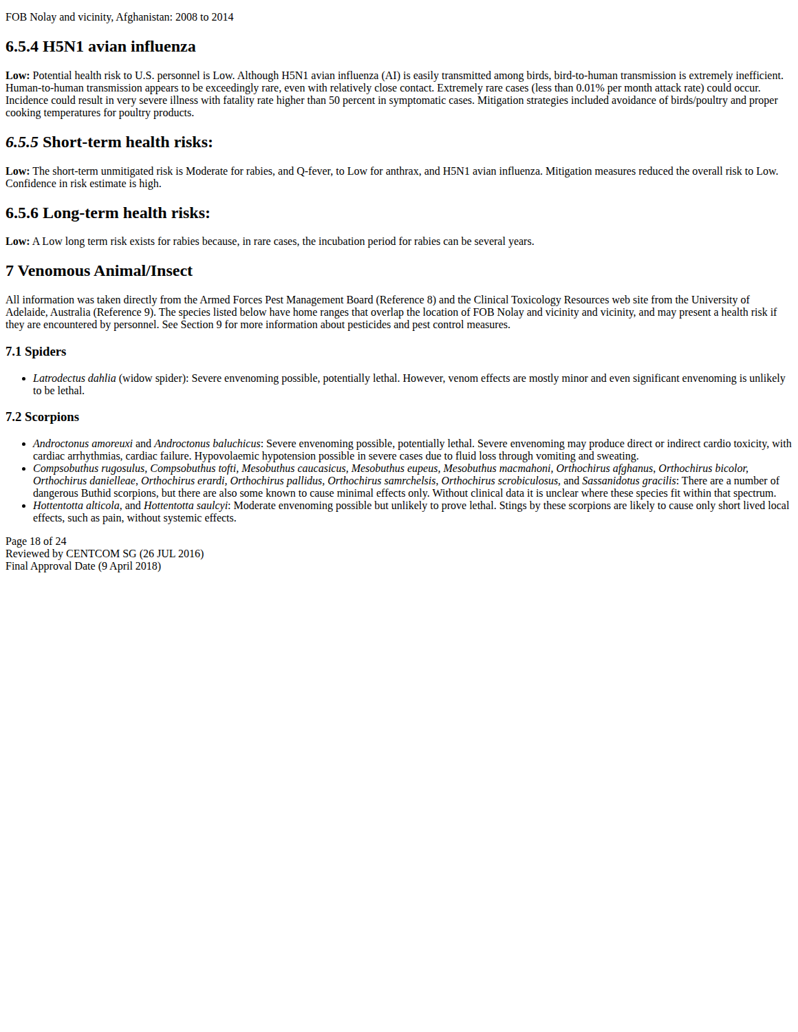FOB Nolay and vicinity, Afghanistan: 2008 to 2014
6.5.4 H5N1 avian influenza
Low: Potential health risk to U.S. personnel is Low. Although H5N1 avian influenza (AI) is easily transmitted among birds, bird-to-human transmission is extremely inefficient. Human-to-human transmission appears to be exceedingly rare, even with relatively close contact. Extremely rare cases (less than 0.01% per month attack rate) could occur. Incidence could result in very severe illness with fatality rate higher than 50 percent in symptomatic cases. Mitigation strategies included avoidance of birds/poultry and proper cooking temperatures for poultry products.
6.5.5 Short-term health risks:
Low: The short-term unmitigated risk is Moderate for rabies, and Q-fever, to Low for anthrax, and H5N1 avian influenza. Mitigation measures reduced the overall risk to Low. Confidence in risk estimate is high.
6.5.6 Long-term health risks:
Low: A Low long term risk exists for rabies because, in rare cases, the incubation period for rabies can be several years.
7 Venomous Animal/Insect
All information was taken directly from the Armed Forces Pest Management Board (Reference 8) and the Clinical Toxicology Resources web site from the University of Adelaide, Australia (Reference 9). The species listed below have home ranges that overlap the location of FOB Nolay and vicinity and vicinity, and may present a health risk if they are encountered by personnel. See Section 9 for more information about pesticides and pest control measures.
7.1 Spiders
Latrodectus dahlia (widow spider): Severe envenoming possible, potentially lethal. However, venom effects are mostly minor and even significant envenoming is unlikely to be lethal.
7.2 Scorpions
Androctonus amoreuxi and Androctonus baluchicus: Severe envenoming possible, potentially lethal. Severe envenoming may produce direct or indirect cardio toxicity, with cardiac arrhythmias, cardiac failure. Hypovolaemic hypotension possible in severe cases due to fluid loss through vomiting and sweating.
Compsobuthus rugosulus, Compsobuthus tofti, Mesobuthus caucasicus, Mesobuthus eupeus, Mesobuthus macmahoni, Orthochirus afghanus, Orthochirus bicolor, Orthochirus danielleae, Orthochirus erardi, Orthochirus pallidus, Orthochirus samrchelsis, Orthochirus scrobiculosus, and Sassanidotus gracilis: There are a number of dangerous Buthid scorpions, but there are also some known to cause minimal effects only. Without clinical data it is unclear where these species fit within that spectrum.
Hottentotta alticola, and Hottentotta saulcyi: Moderate envenoming possible but unlikely to prove lethal. Stings by these scorpions are likely to cause only short lived local effects, such as pain, without systemic effects.
Page 18 of 24
Reviewed by CENTCOM SG (26 JUL 2016)
Final Approval Date (9 April 2018)